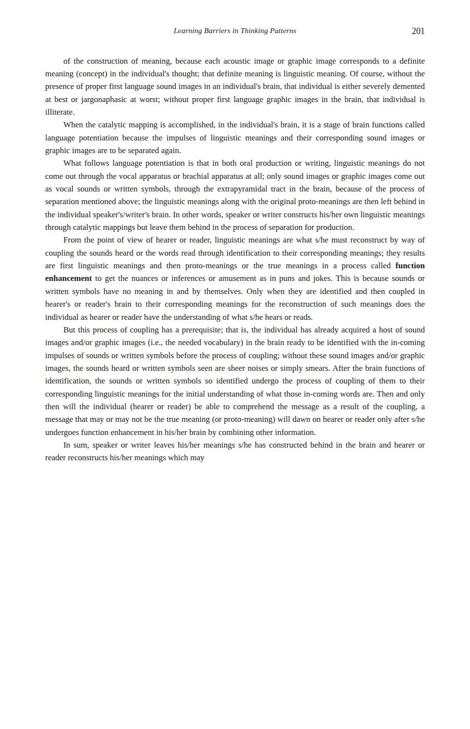Learning Barriers in Thinking Patterns 201
of the construction of meaning, because each acoustic image or graphic image corresponds to a definite meaning (concept) in the individual's thought; that definite meaning is linguistic meaning. Of course, without the presence of proper first language sound images in an individual's brain, that individual is either severely demented at best or jargonaphasic at worst; without proper first language graphic images in the brain, that individual is illiterate.
When the catalytic mapping is accomplished, in the individual's brain, it is a stage of brain functions called language potentiation because the impulses of linguistic meanings and their corresponding sound images or graphic images are to be separated again.
What follows language potentiation is that in both oral production or writing, linguistic meanings do not come out through the vocal apparatus or brachial apparatus at all; only sound images or graphic images come out as vocal sounds or written symbols, through the extrapyramidal tract in the brain, because of the process of separation mentioned above; the linguistic meanings along with the original proto-meanings are then left behind in the individual speaker's/writer's brain. In other words, speaker or writer constructs his/her own linguistic meanings through catalytic mappings but leave them behind in the process of separation for production.
From the point of view of hearer or reader, linguistic meanings are what s/he must reconstruct by way of coupling the sounds heard or the words read through identification to their corresponding meanings; they results are first linguistic meanings and then proto-meanings or the true meanings in a process called function enhancement to get the nuances or inferences or amusement as in puns and jokes. This is because sounds or written symbols have no meaning in and by themselves. Only when they are identified and then coupled in hearer's or reader's brain to their corresponding meanings for the reconstruction of such meanings does the individual as hearer or reader have the understanding of what s/he hears or reads.
But this process of coupling has a prerequisite; that is, the individual has already acquired a host of sound images and/or graphic images (i.e., the needed vocabulary) in the brain ready to be identified with the in-coming impulses of sounds or written symbols before the process of coupling; without these sound images and/or graphic images, the sounds heard or written symbols seen are sheer noises or simply smears. After the brain functions of identification, the sounds or written symbols so identified undergo the process of coupling of them to their corresponding linguistic meanings for the initial understanding of what those in-coming words are. Then and only then will the individual (hearer or reader) be able to comprehend the message as a result of the coupling, a message that may or may not be the true meaning (or proto-meaning) will dawn on hearer or reader only after s/he undergoes function enhancement in his/her brain by combining other information.
In sum, speaker or writer leaves his/her meanings s/he has constructed behind in the brain and hearer or reader reconstructs his/her meanings which may